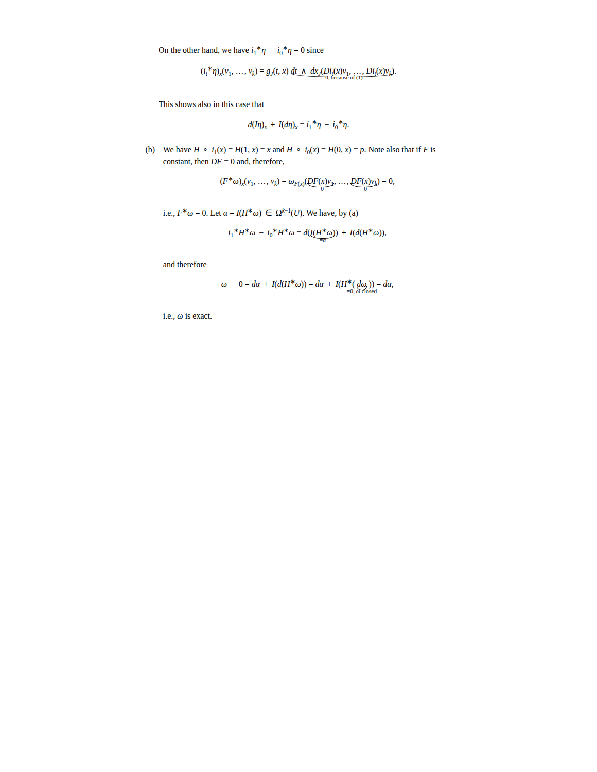On the other hand, we have i1∗η − i0∗η = 0 since
(it∗η)x(v1, …, vk) = gJ(t, x) dt ∧ dxJ(Dit(x)v1, …, Dit(x)vk) =0, because of (1) .
This shows also in this case that
d(Iη)x + I(dη)x = i1∗η − i0∗η.
(b)
We have H ∘ i1(x) = H(1, x) = x and H ∘ i0(x) = H(0, x) = p. Note also that if F is constant, then DF = 0 and, therefore,
(F∗ω)x(v1, …, vk) = ωF(x)( DF(x)v1 =0 ,…, DF(x)vk =0 ) = 0,
i.e., F∗ω = 0. Let α = I(H∗ω) ∈ Ωk−1(U). We have, by (a)
i1∗H∗ω − i0∗H∗ω = d( I(H∗ω) =α ) + I(d(H∗ω)),
and therefore
ω − 0 = dα + I(d(H∗ω)) = dα + I(H∗( dω =0, ω closed )) = dα,
i.e., ω is exact.